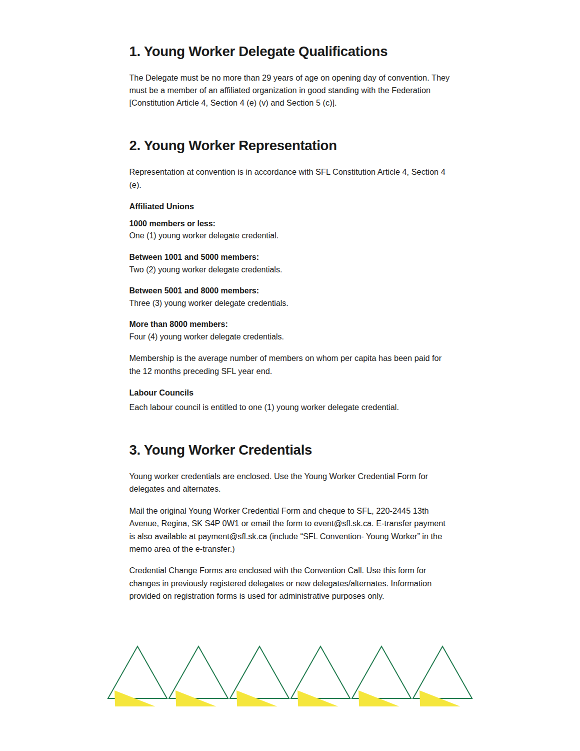1. Young Worker Delegate Qualifications
The Delegate must be no more than 29 years of age on opening day of convention. They must be a member of an affiliated organization in good standing with the Federation [Constitution Article 4, Section 4 (e) (v) and Section 5 (c)].
2. Young Worker Representation
Representation at convention is in accordance with SFL Constitution Article 4, Section 4 (e).
Affiliated Unions
1000 members or less: One (1) young worker delegate credential.
Between 1001 and 5000 members: Two (2) young worker delegate credentials.
Between 5001 and 8000 members: Three (3) young worker delegate credentials.
More than 8000 members: Four (4) young worker delegate credentials.
Membership is the average number of members on whom per capita has been paid for the 12 months preceding SFL year end.
Labour Councils
Each labour council is entitled to one (1) young worker delegate credential.
3. Young Worker Credentials
Young worker credentials are enclosed. Use the Young Worker Credential Form for delegates and alternates.
Mail the original Young Worker Credential Form and cheque to SFL, 220-2445 13th Avenue, Regina, SK S4P 0W1 or email the form to event@sfl.sk.ca. E-transfer payment is also available at payment@sfl.sk.ca (include “SFL Convention- Young Worker” in the memo area of the e-transfer.)
Credential Change Forms are enclosed with the Convention Call. Use this form for changes in previously registered delegates or new delegates/alternates. Information provided on registration forms is used for administrative purposes only.